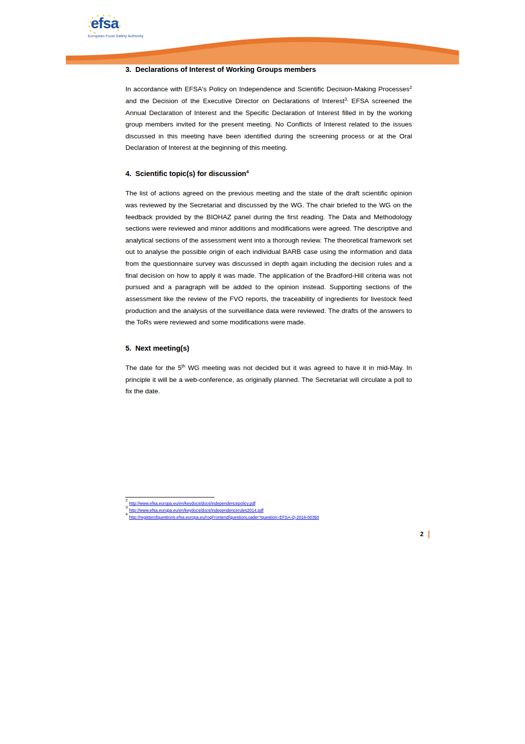efsa
European Food Safety Authority
3. Declarations of Interest of Working Groups members
In accordance with EFSA's Policy on Independence and Scientific Decision-Making Processes2 and the Decision of the Executive Director on Declarations of Interest3, EFSA screened the Annual Declaration of Interest and the Specific Declaration of Interest filled in by the working group members invited for the present meeting. No Conflicts of Interest related to the issues discussed in this meeting have been identified during the screening process or at the Oral Declaration of Interest at the beginning of this meeting.
4. Scientific topic(s) for discussion4
The list of actions agreed on the previous meeting and the state of the draft scientific opinion was reviewed by the Secretariat and discussed by the WG. The chair briefed to the WG on the feedback provided by the BIOHAZ panel during the first reading. The Data and Methodology sections were reviewed and minor additions and modifications were agreed. The descriptive and analytical sections of the assessment went into a thorough review. The theoretical framework set out to analyse the possible origin of each individual BARB case using the information and data from the questionnaire survey was discussed in depth again including the decision rules and a final decision on how to apply it was made. The application of the Bradford-Hill criteria was not pursued and a paragraph will be added to the opinion instead. Supporting sections of the assessment like the review of the FVO reports, the traceability of ingredients for livestock feed production and the analysis of the surveillance data were reviewed. The drafts of the answers to the ToRs were reviewed and some modifications were made.
5. Next meeting(s)
The date for the 5th WG meeting was not decided but it was agreed to have it in mid-May. In principle it will be a web-conference, as originally planned. The Secretariat will circulate a poll to fix the date.
2 http://www.efsa.europa.eu/en/keydocs/docs/independencepolicy.pdf
3 http://www.efsa.europa.eu/en/keydocs/docs/independencerules2014.pdf
4 http://registerofquestions.efsa.europa.eu/roqFrontend/questionLoader?question=EFSA-Q-2016-00350
2